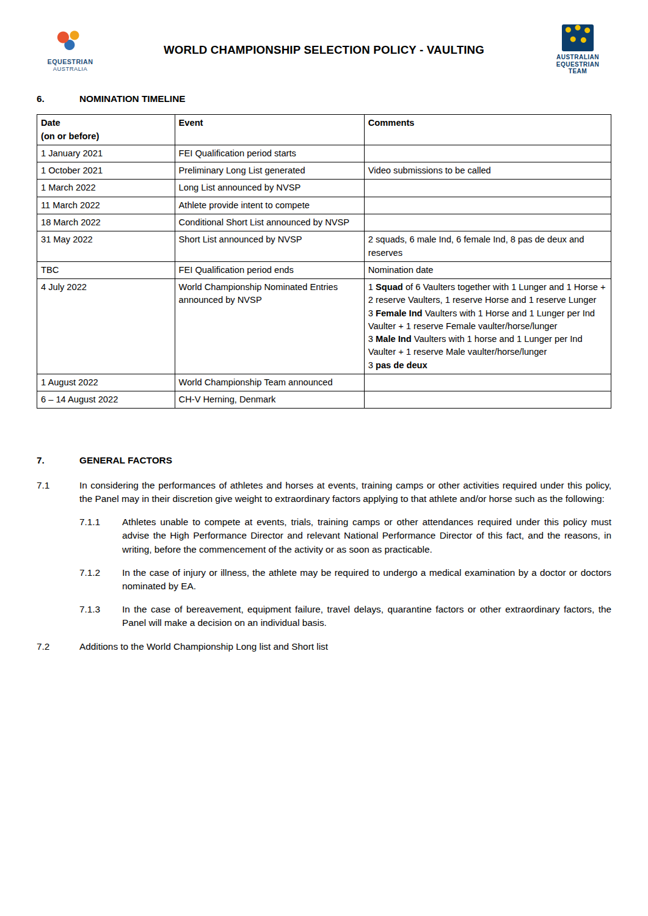EQUESTRIAN AUSTRALIA
WORLD CHAMPIONSHIP SELECTION POLICY - VAULTING
AUSTRALIAN
EQUESTRIAN
TEAM
6. NOMINATION TIMELINE
| Date (on or before) | Event | Comments |
| --- | --- | --- |
| 1 January 2021 | FEI Qualification period starts | |
| 1 October 2021 | Preliminary Long List generated | Video submissions to be called |
| 1 March 2022 | Long List announced by NVSP | |
| 11 March 2022 | Athlete provide intent to compete | |
| 18 March 2022 | Conditional Short List announced by NVSP | |
| 31 May 2022 | Short List announced by NVSP | 2 squads, 6 male Ind, 6 female Ind, 8 pas de deux and reserves |
| TBC | FEI Qualification period ends | Nomination date |
| 4 July 2022 | World Championship Nominated Entries announced by NVSP | 1 Squad of 6 Vaulters together with 1 Lunger and 1 Horse + 2 reserve Vaulters, 1 reserve Horse and 1 reserve Lunger 3 Female Ind Vaulters with 1 Horse and 1 Lunger per Ind Vaulter + 1 reserve Female vaulter/horse/lunger 3 Male Ind Vaulters with 1 horse and 1 Lunger per Ind Vaulter + 1 reserve Male vaulter/horse/lunger 3 pas de deux |
| 1 August 2022 | World Championship Team announced | |
| 6 – 14 August 2022 | CH-V Herning, Denmark | |
7. GENERAL FACTORS
7.1
In considering the performances of athletes and horses at events, training camps or other activities required under this policy, the Panel may in their discretion give weight to extraordinary factors applying to that athlete and/or horse such as the following:
7.1.1
Athletes unable to compete at events, trials, training camps or other attendances required under this policy must advise the High Performance Director and relevant National Performance Director of this fact, and the reasons, in writing, before the commencement of the activity or as soon as practicable.
7.1.2
In the case of injury or illness, the athlete may be required to undergo a medical examination by a doctor or doctors nominated by EA.
7.1.3
In the case of bereavement, equipment failure, travel delays, quarantine factors or other extraordinary factors, the Panel will make a decision on an individual basis.
7.2
Additions to the World Championship Long list and Short list